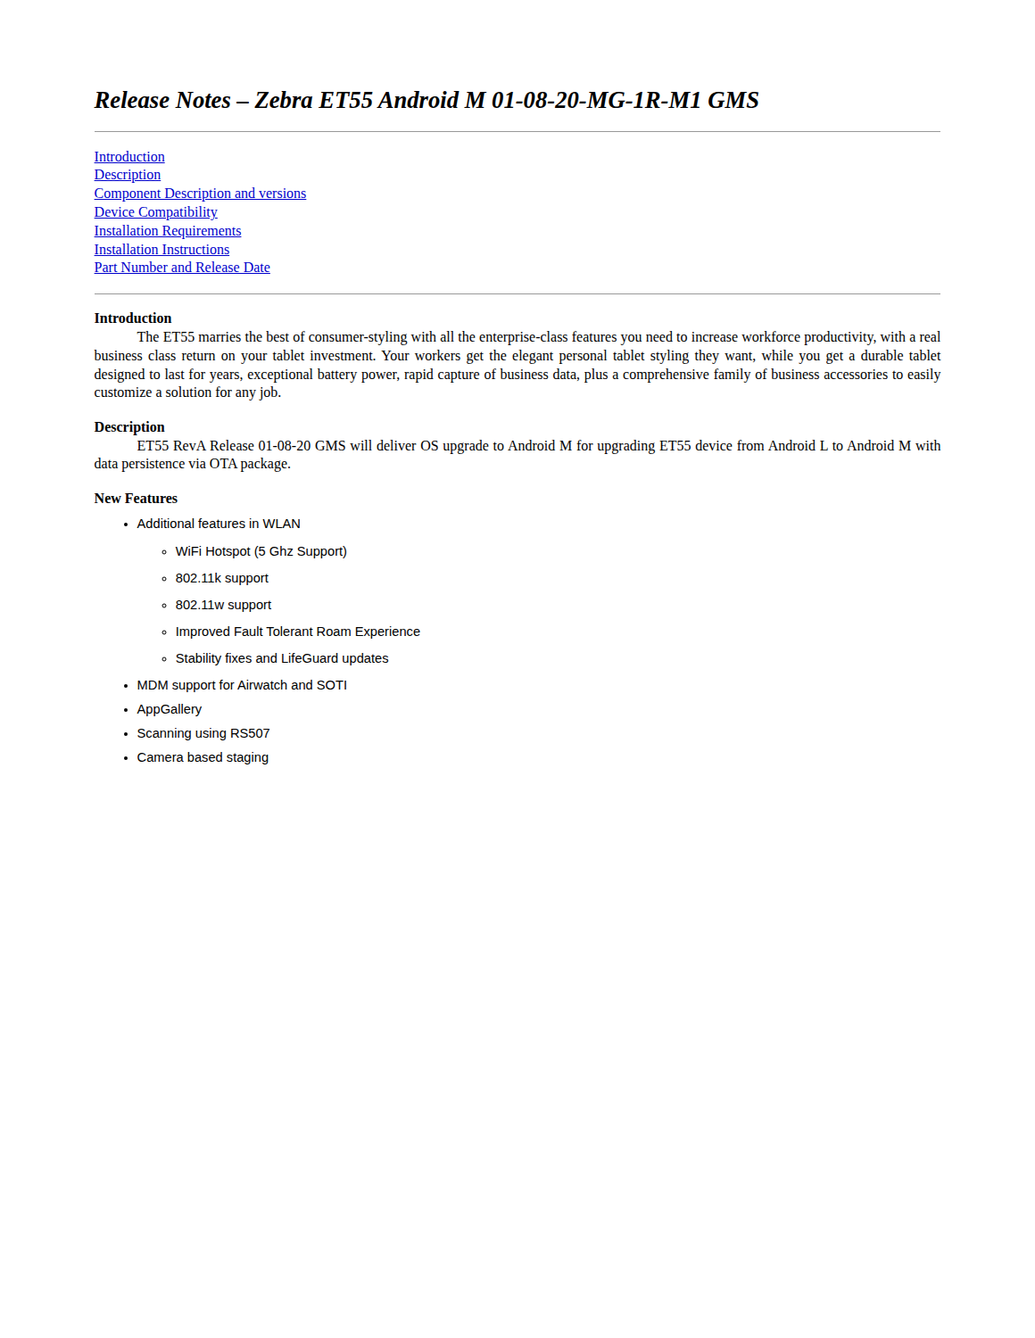Release Notes – Zebra ET55 Android M 01-08-20-MG-1R-M1 GMS
Introduction
Description
Component Description and versions
Device Compatibility
Installation Requirements
Installation Instructions
Part Number and Release Date
Introduction
The ET55 marries the best of consumer-styling with all the enterprise-class features you need to increase workforce productivity, with a real business class return on your tablet investment. Your workers get the elegant personal tablet styling they want, while you get a durable tablet designed to last for years, exceptional battery power, rapid capture of business data, plus a comprehensive family of business accessories to easily customize a solution for any job.
Description
ET55 RevA Release 01-08-20 GMS will deliver OS upgrade to Android M for upgrading ET55 device from Android L to Android M with data persistence via OTA package.
New Features
Additional features in WLAN
WiFi Hotspot (5 Ghz Support)
802.11k support
802.11w support
Improved Fault Tolerant Roam Experience
Stability fixes and LifeGuard updates
MDM support for Airwatch and SOTI
AppGallery
Scanning using RS507
Camera based staging